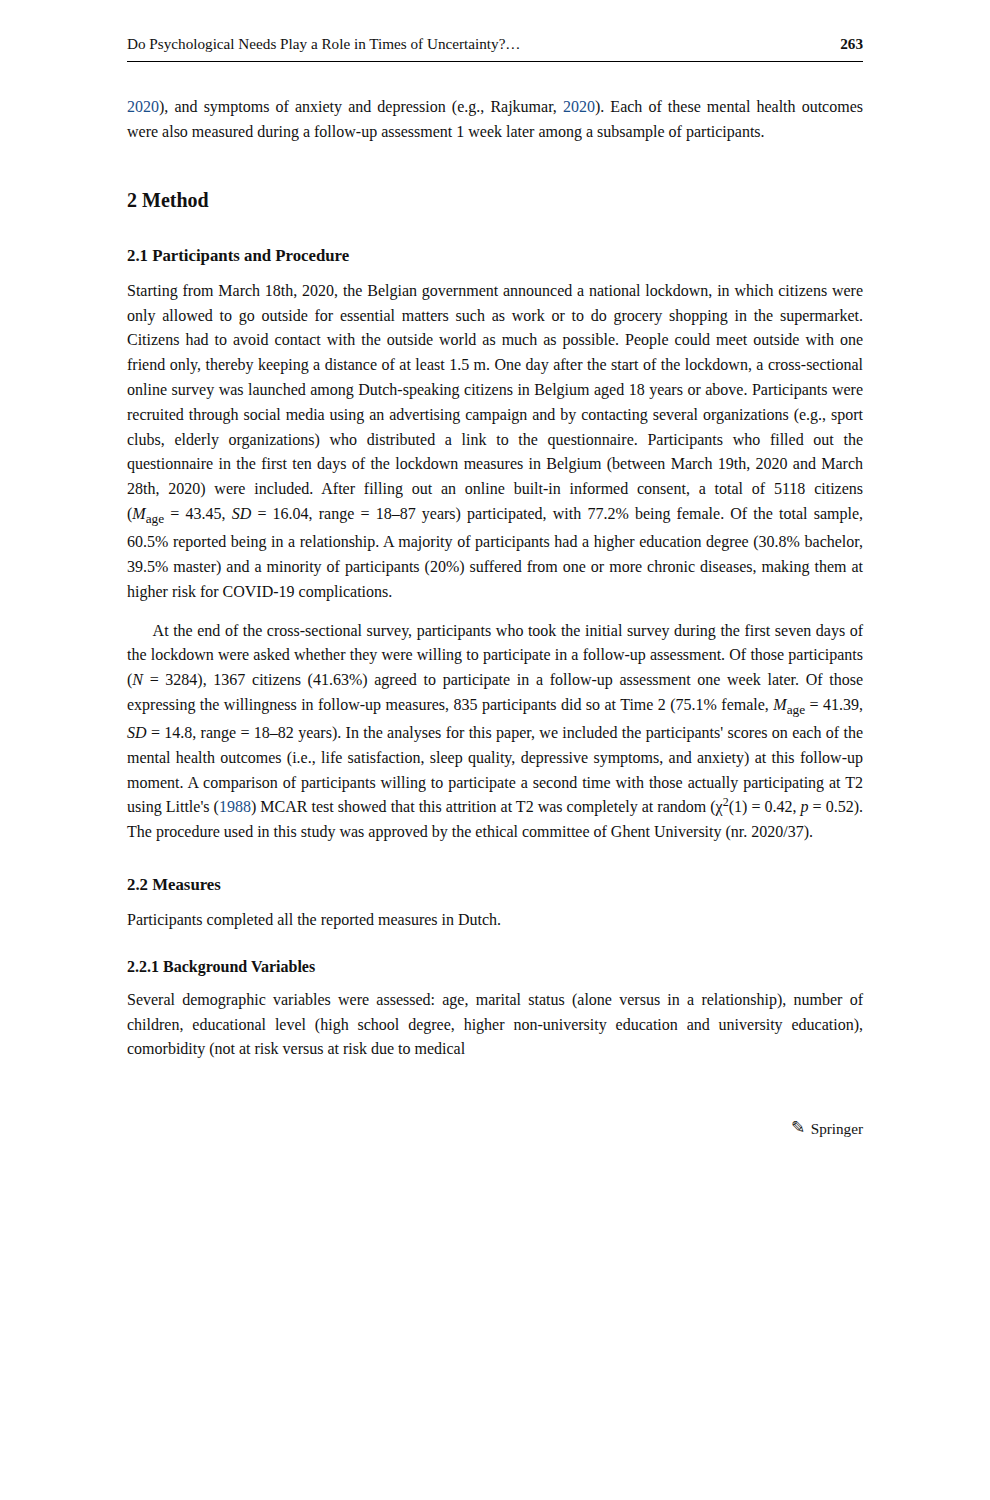Do Psychological Needs Play a Role in Times of Uncertainty?… 263
2020), and symptoms of anxiety and depression (e.g., Rajkumar, 2020). Each of these mental health outcomes were also measured during a follow-up assessment 1 week later among a subsample of participants.
2 Method
2.1 Participants and Procedure
Starting from March 18th, 2020, the Belgian government announced a national lockdown, in which citizens were only allowed to go outside for essential matters such as work or to do grocery shopping in the supermarket. Citizens had to avoid contact with the outside world as much as possible. People could meet outside with one friend only, thereby keeping a distance of at least 1.5 m. One day after the start of the lockdown, a cross-sectional online survey was launched among Dutch-speaking citizens in Belgium aged 18 years or above. Participants were recruited through social media using an advertising campaign and by contacting several organizations (e.g., sport clubs, elderly organizations) who distributed a link to the questionnaire. Participants who filled out the questionnaire in the first ten days of the lockdown measures in Belgium (between March 19th, 2020 and March 28th, 2020) were included. After filling out an online built-in informed consent, a total of 5118 citizens (Mage = 43.45, SD = 16.04, range = 18–87 years) participated, with 77.2% being female. Of the total sample, 60.5% reported being in a relationship. A majority of participants had a higher education degree (30.8% bachelor, 39.5% master) and a minority of participants (20%) suffered from one or more chronic diseases, making them at higher risk for COVID-19 complications.
At the end of the cross-sectional survey, participants who took the initial survey during the first seven days of the lockdown were asked whether they were willing to participate in a follow-up assessment. Of those participants (N = 3284), 1367 citizens (41.63%) agreed to participate in a follow-up assessment one week later. Of those expressing the willingness in follow-up measures, 835 participants did so at Time 2 (75.1% female, Mage = 41.39, SD = 14.8, range = 18–82 years). In the analyses for this paper, we included the participants' scores on each of the mental health outcomes (i.e., life satisfaction, sleep quality, depressive symptoms, and anxiety) at this follow-up moment. A comparison of participants willing to participate a second time with those actually participating at T2 using Little's (1988) MCAR test showed that this attrition at T2 was completely at random (χ2(1) = 0.42, p = 0.52). The procedure used in this study was approved by the ethical committee of Ghent University (nr. 2020/37).
2.2 Measures
Participants completed all the reported measures in Dutch.
2.2.1 Background Variables
Several demographic variables were assessed: age, marital status (alone versus in a relationship), number of children, educational level (high school degree, higher non-university education and university education), comorbidity (not at risk versus at risk due to medical
✎ Springer